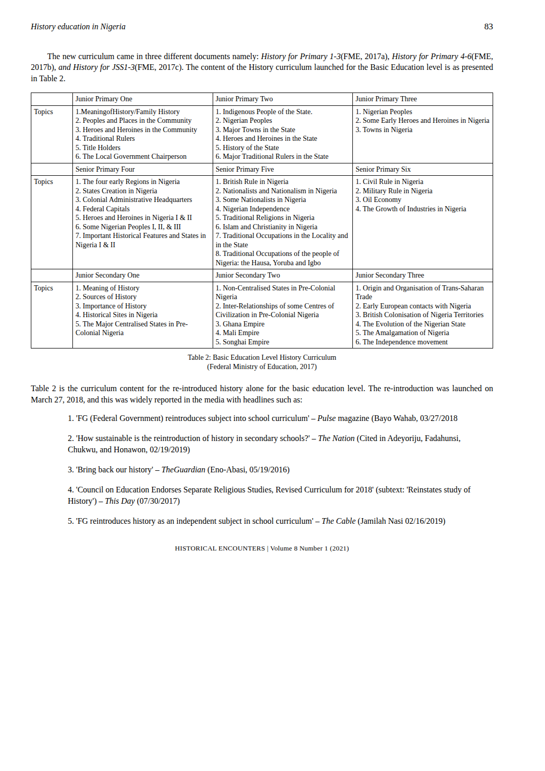History education in Nigeria 83
The new curriculum came in three different documents namely: History for Primary 1-3(FME, 2017a), History for Primary 4-6(FME, 2017b), and History for JSS1-3(FME, 2017c). The content of the History curriculum launched for the Basic Education level is as presented in Table 2.
| | Junior Primary One | Junior Primary Two | Junior Primary Three |
| Topics | 1.MeaningofHistory/Family History 2. Peoples and Places in the Community 3. Heroes and Heroines in the Community 4. Traditional Rulers 5. Title Holders 6. The Local Government Chairperson | 1. Indigenous People of the State. 2. Nigerian Peoples 3. Major Towns in the State 4. Heroes and Heroines in the State 5. History of the State 6. Major Traditional Rulers in the State | 1. Nigerian Peoples 2. Some Early Heroes and Heroines in Nigeria 3. Towns in Nigeria |
| | Senior Primary Four | Senior Primary Five | Senior Primary Six |
| Topics | 1. The four early Regions in Nigeria 2. States Creation in Nigeria 3. Colonial Administrative Headquarters 4. Federal Capitals 5. Heroes and Heroines in Nigeria I & II 6. Some Nigerian Peoples I, II, & III 7. Important Historical Features and States in Nigeria I & II | 1. British Rule in Nigeria 2. Nationalists and Nationalism in Nigeria 3. Some Nationalists in Nigeria 4. Nigerian Independence 5. Traditional Religions in Nigeria 6. Islam and Christianity in Nigeria 7. Traditional Occupations in the Locality and in the State 8. Traditional Occupations of the people of Nigeria: the Hausa, Yoruba and Igbo | 1. Civil Rule in Nigeria 2. Military Rule in Nigeria 3. Oil Economy 4. The Growth of Industries in Nigeria |
| | Junior Secondary One | Junior Secondary Two | Junior Secondary Three |
| Topics | 1. Meaning of History 2. Sources of History 3. Importance of History 4. Historical Sites in Nigeria 5. The Major Centralised States in Pre-Colonial Nigeria | 1. Non-Centralised States in Pre-Colonial Nigeria 2. Inter-Relationships of some Centres of Civilization in Pre-Colonial Nigeria 3. Ghana Empire 4. Mali Empire 5. Songhai Empire | 1. Origin and Organisation of Trans-Saharan Trade 2. Early European contacts with Nigeria 3. British Colonisation of Nigeria Territories 4. The Evolution of the Nigerian State 5. The Amalgamation of Nigeria 6. The Independence movement |
Table 2: Basic Education Level History Curriculum
(Federal Ministry of Education, 2017)
Table 2 is the curriculum content for the re-introduced history alone for the basic education level. The re-introduction was launched on March 27, 2018, and this was widely reported in the media with headlines such as:
1. 'FG (Federal Government) reintroduces subject into school curriculum' – Pulse magazine (Bayo Wahab, 03/27/2018
2. 'How sustainable is the reintroduction of history in secondary schools?' – The Nation (Cited in Adeyoriju, Fadahunsi, Chukwu, and Honawon, 02/19/2019)
3. 'Bring back our history' – TheGuardian (Eno-Abasi, 05/19/2016)
4. 'Council on Education Endorses Separate Religious Studies, Revised Curriculum for 2018' (subtext: 'Reinstates study of History') – This Day (07/30/2017)
5. 'FG reintroduces history as an independent subject in school curriculum' – The Cable (Jamilah Nasi 02/16/2019)
HISTORICAL ENCOUNTERS | Volume 8 Number 1 (2021)